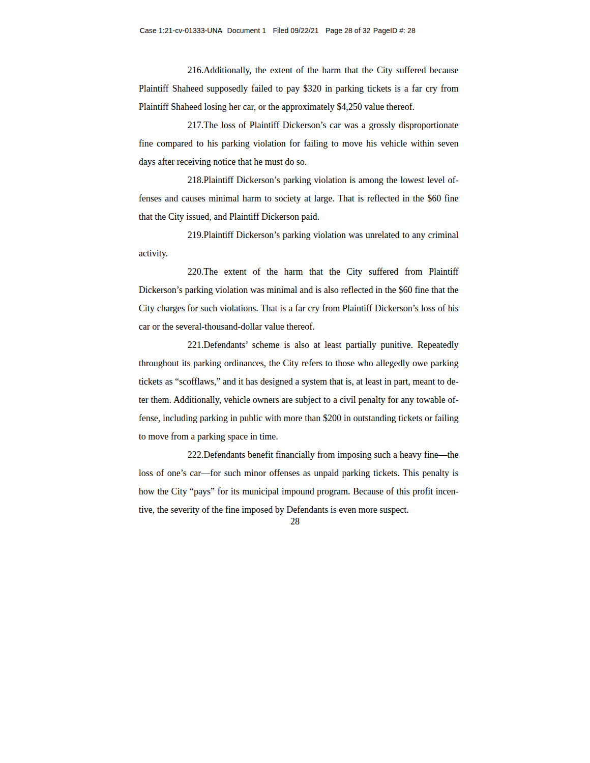Case 1:21-cv-01333-UNA Document 1 Filed 09/22/21 Page 28 of 32 PageID #: 28
216. Additionally, the extent of the harm that the City suffered because Plaintiff Shaheed supposedly failed to pay $320 in parking tickets is a far cry from Plaintiff Shaheed losing her car, or the approximately $4,250 value thereof.
217. The loss of Plaintiff Dickerson’s car was a grossly disproportionate fine compared to his parking violation for failing to move his vehicle within seven days after receiving notice that he must do so.
218. Plaintiff Dickerson’s parking violation is among the lowest level offenses and causes minimal harm to society at large. That is reflected in the $60 fine that the City issued, and Plaintiff Dickerson paid.
219. Plaintiff Dickerson’s parking violation was unrelated to any criminal activity.
220. The extent of the harm that the City suffered from Plaintiff Dickerson’s parking violation was minimal and is also reflected in the $60 fine that the City charges for such violations. That is a far cry from Plaintiff Dickerson’s loss of his car or the several-thousand-dollar value thereof.
221. Defendants’ scheme is also at least partially punitive. Repeatedly throughout its parking ordinances, the City refers to those who allegedly owe parking tickets as “scofflaws,” and it has designed a system that is, at least in part, meant to deter them. Additionally, vehicle owners are subject to a civil penalty for any towable offense, including parking in public with more than $200 in outstanding tickets or failing to move from a parking space in time.
222. Defendants benefit financially from imposing such a heavy fine—the loss of one’s car—for such minor offenses as unpaid parking tickets. This penalty is how the City “pays” for its municipal impound program. Because of this profit incentive, the severity of the fine imposed by Defendants is even more suspect.
28